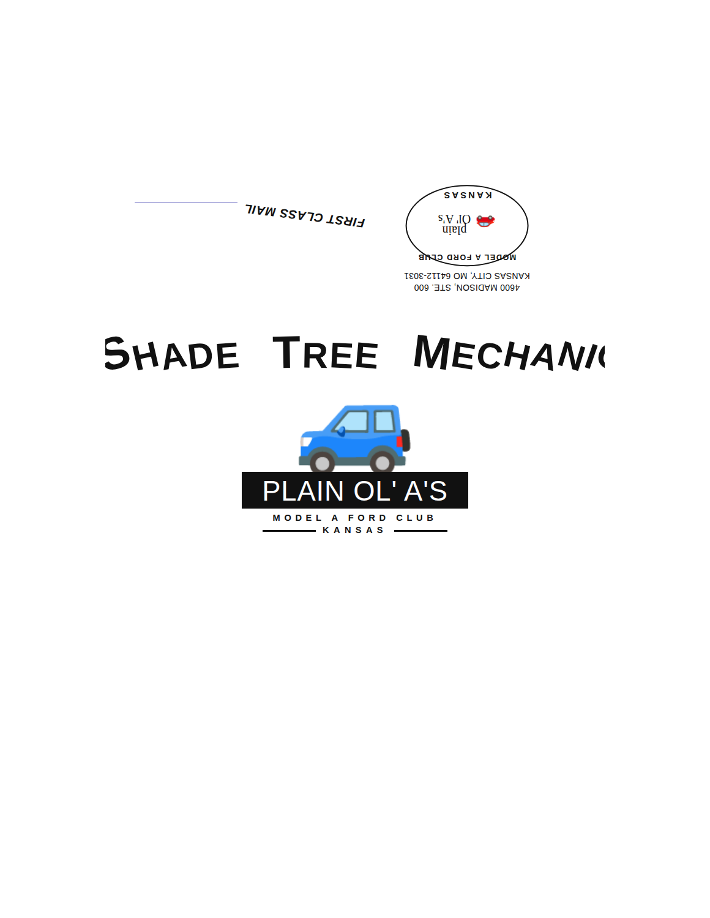FIRST CLASS MAIL
4600 MADISON, STE. 600
KANSAS CITY, MO 64112-3031
MODEL A FORD CLUB
🚗 plain
Ol' A's
KANSAS
SHADE TREE MECHANIC
🚙
PLAIN OL' A'S
MODEL A FORD CLUB
KANSAS